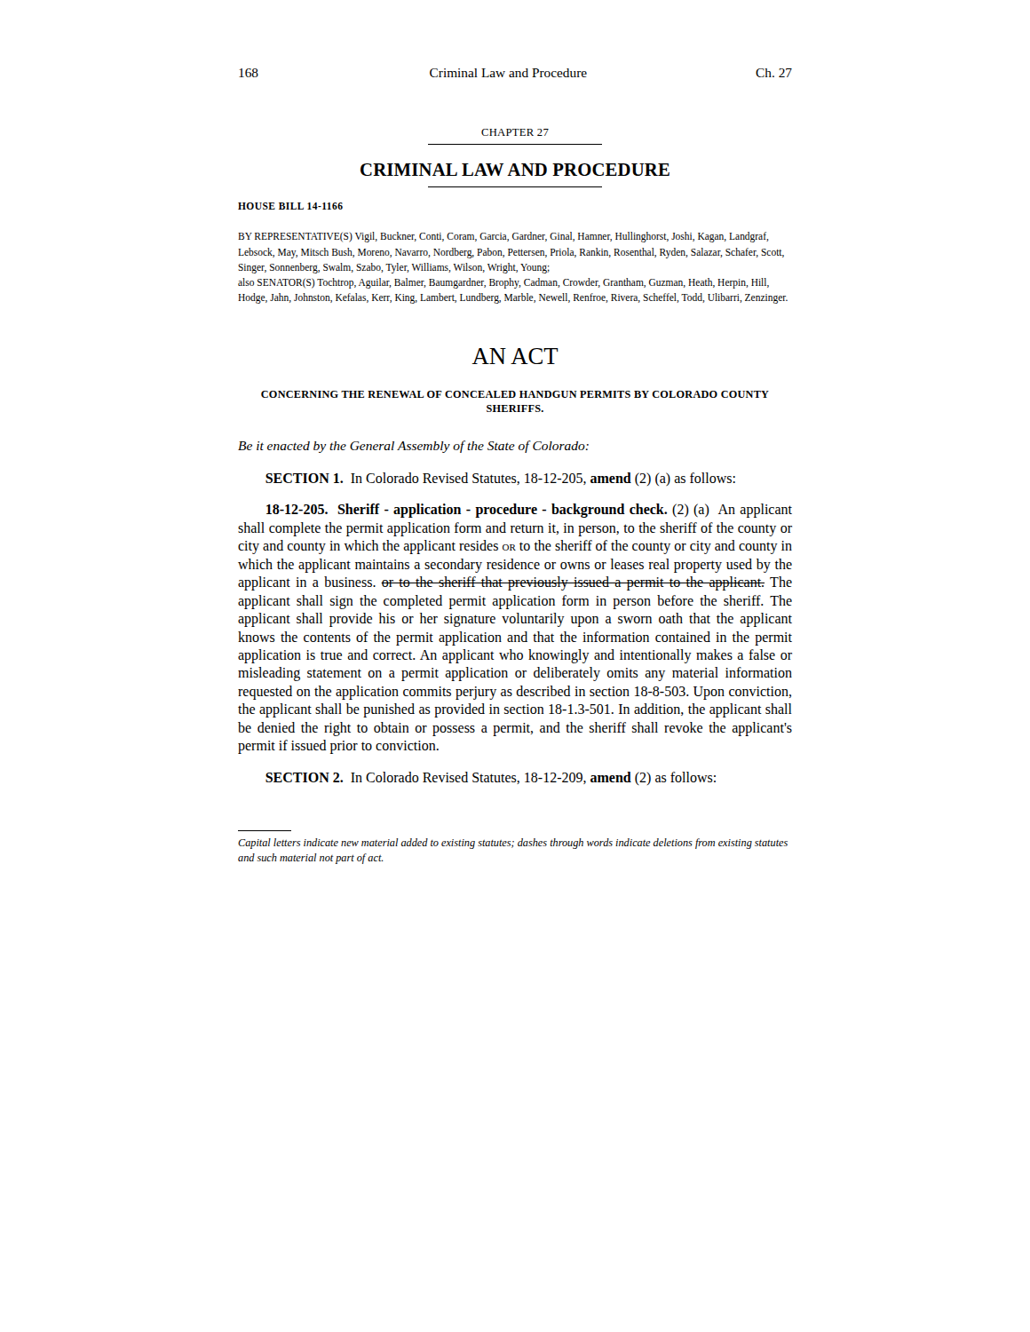168 Criminal Law and Procedure Ch. 27
CHAPTER 27
CRIMINAL LAW AND PROCEDURE
HOUSE BILL 14-1166
BY REPRESENTATIVE(S) Vigil, Buckner, Conti, Coram, Garcia, Gardner, Ginal, Hamner, Hullinghorst, Joshi, Kagan, Landgraf, Lebsock, May, Mitsch Bush, Moreno, Navarro, Nordberg, Pabon, Pettersen, Priola, Rankin, Rosenthal, Ryden, Salazar, Schafer, Scott, Singer, Sonnenberg, Swalm, Szabo, Tyler, Williams, Wilson, Wright, Young;
also SENATOR(S) Tochtrop, Aguilar, Balmer, Baumgardner, Brophy, Cadman, Crowder, Grantham, Guzman, Heath, Herpin, Hill, Hodge, Jahn, Johnston, Kefalas, Kerr, King, Lambert, Lundberg, Marble, Newell, Renfroe, Rivera, Scheffel, Todd, Ulibarri, Zenzinger.
AN ACT
CONCERNING THE RENEWAL OF CONCEALED HANDGUN PERMITS BY COLORADO COUNTY SHERIFFS.
Be it enacted by the General Assembly of the State of Colorado:
SECTION 1. In Colorado Revised Statutes, 18-12-205, amend (2) (a) as follows:
18-12-205. Sheriff - application - procedure - background check. (2) (a) An applicant shall complete the permit application form and return it, in person, to the sheriff of the county or city and county in which the applicant resides or to the sheriff of the county or city and county in which the applicant maintains a secondary residence or owns or leases real property used by the applicant in a business. or to the sheriff that previously issued a permit to the applicant. The applicant shall sign the completed permit application form in person before the sheriff. The applicant shall provide his or her signature voluntarily upon a sworn oath that the applicant knows the contents of the permit application and that the information contained in the permit application is true and correct. An applicant who knowingly and intentionally makes a false or misleading statement on a permit application or deliberately omits any material information requested on the application commits perjury as described in section 18-8-503. Upon conviction, the applicant shall be punished as provided in section 18-1.3-501. In addition, the applicant shall be denied the right to obtain or possess a permit, and the sheriff shall revoke the applicant's permit if issued prior to conviction.
SECTION 2. In Colorado Revised Statutes, 18-12-209, amend (2) as follows:
Capital letters indicate new material added to existing statutes; dashes through words indicate deletions from existing statutes and such material not part of act.